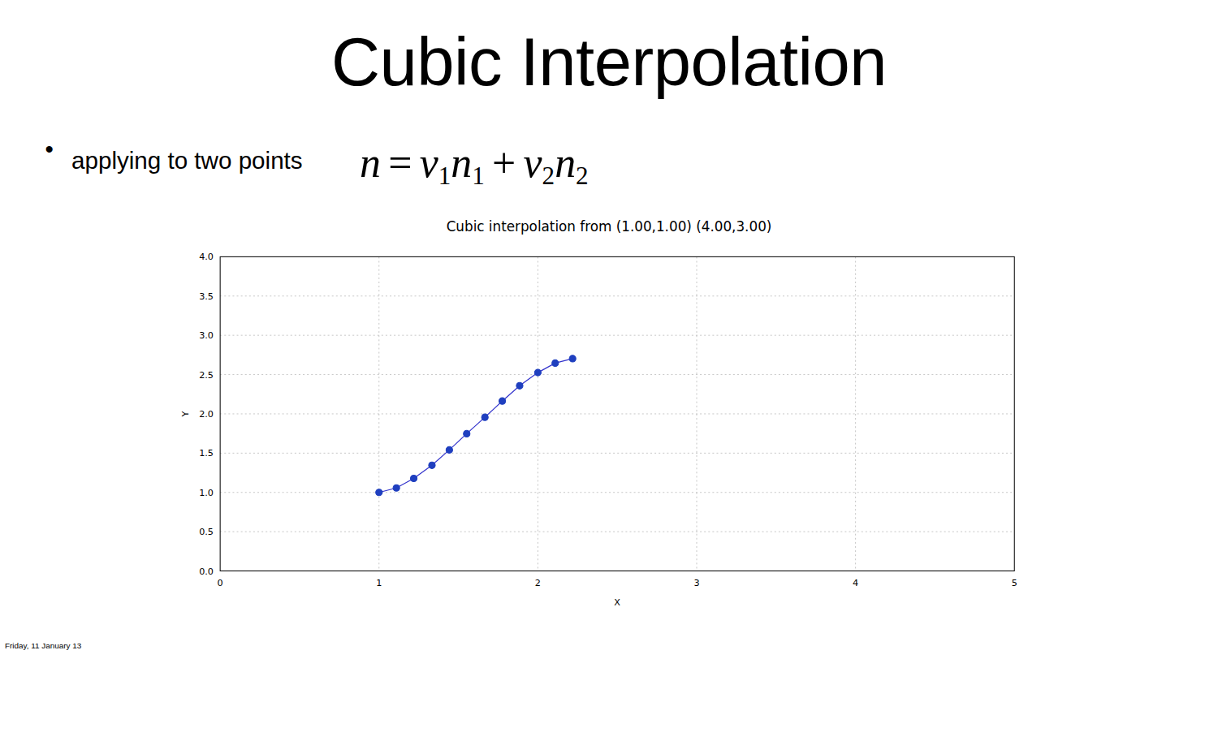Cubic Interpolation
applying to two points n=v1n1+v2n2
Cubic interpolation from (1.00,1.00) (4.00,3.00)
0.0 0.5 1.0 1.5 2.0 2.5 3.0 3.5 4.0 0 1 2 3 4 5 X Y
Friday, 11 January 13